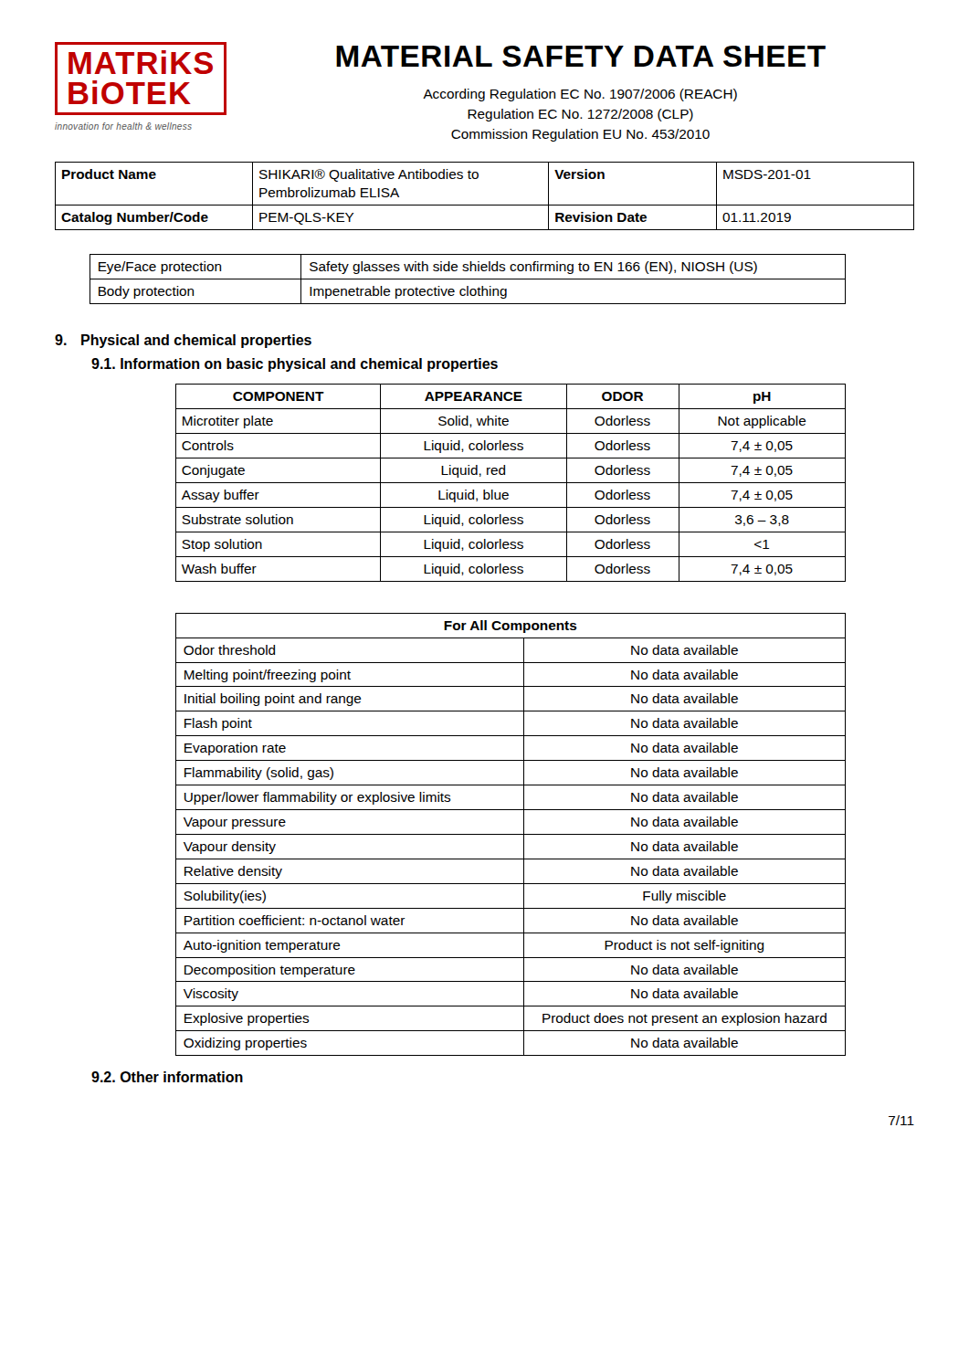MATRi KS
Bi OTEK
innovation for health & wellness
MATERIAL SAFETY DATA SHEET
According Regulation EC No. 1907/2006 (REACH)
Regulation EC No. 1272/2008 (CLP)
Commission Regulation EU No. 453/2010
| Product Name | SHIKARI® Qualitative Antibodies to Pembrolizumab ELISA | Version | MSDS-201-01 |
| Catalog Number/Code | PEM-QLS-KEY | Revision Date | 01.11.2019 |
| Eye/Face protection | Safety glasses with side shields confirming to EN 166 (EN), NIOSH (US) |
| Body protection | Impenetrable protective clothing |
9. Physical and chemical properties
9.1. Information on basic physical and chemical properties
| COMPONENT | APPEARANCE | ODOR | pH |
| --- | --- | --- | --- |
| Microtiter plate | Solid, white | Odorless | Not applicable |
| Controls | Liquid, colorless | Odorless | 7,4 ± 0,05 |
| Conjugate | Liquid, red | Odorless | 7,4 ± 0,05 |
| Assay buffer | Liquid, blue | Odorless | 7,4 ± 0,05 |
| Substrate solution | Liquid, colorless | Odorless | 3,6 – 3,8 |
| Stop solution | Liquid, colorless | Odorless | <1 |
| Wash buffer | Liquid, colorless | Odorless | 7,4 ± 0,05 |
| For All Components |
| --- |
| Odor threshold | No data available |
| Melting point/freezing point | No data available |
| Initial boiling point and range | No data available |
| Flash point | No data available |
| Evaporation rate | No data available |
| Flammability (solid, gas) | No data available |
| Upper/lower flammability or explosive limits | No data available |
| Vapour pressure | No data available |
| Vapour density | No data available |
| Relative density | No data available |
| Solubility(ies) | Fully miscible |
| Partition coefficient: n-octanol water | No data available |
| Auto-ignition temperature | Product is not self-igniting |
| Decomposition temperature | No data available |
| Viscosity | No data available |
| Explosive properties | Product does not present an explosion hazard |
| Oxidizing properties | No data available |
9.2. Other information
7/11